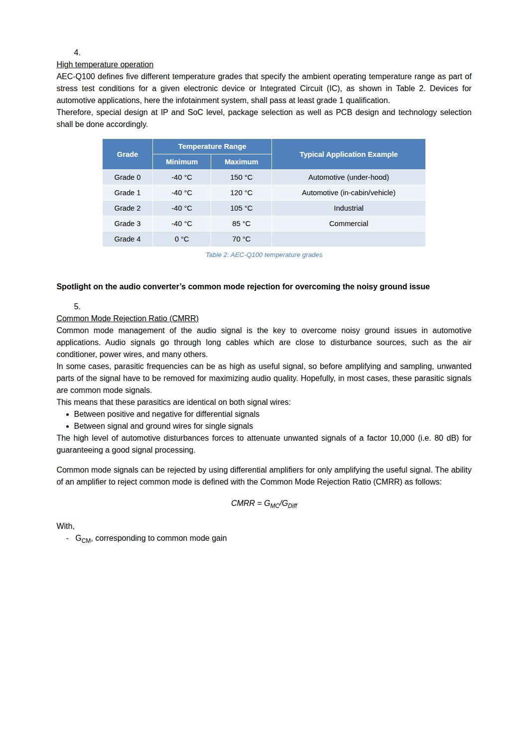4.
High temperature operation
AEC-Q100 defines five different temperature grades that specify the ambient operating temperature range as part of stress test conditions for a given electronic device or Integrated Circuit (IC), as shown in Table 2. Devices for automotive applications, here the infotainment system, shall pass at least grade 1 qualification.
Therefore, special design at IP and SoC level, package selection as well as PCB design and technology selection shall be done accordingly.
| Grade | Temperature Range | Typical Application Example |
| --- | --- | --- |
| Minimum | Maximum |
| Grade 0 | -40 °C | 150 °C | Automotive (under-hood) |
| Grade 1 | -40 °C | 120 °C | Automotive (in-cabin/vehicle) |
| Grade 2 | -40 °C | 105 °C | Industrial |
| Grade 3 | -40 °C | 85 °C | Commercial |
| Grade 4 | 0 °C | 70 °C | |
Table 2: AEC-Q100 temperature grades
Spotlight on the audio converter’s common mode rejection for overcoming the noisy ground issue
5.
Common Mode Rejection Ratio (CMRR)
Common mode management of the audio signal is the key to overcome noisy ground issues in automotive applications. Audio signals go through long cables which are close to disturbance sources, such as the air conditioner, power wires, and many others.
In some cases, parasitic frequencies can be as high as useful signal, so before amplifying and sampling, unwanted parts of the signal have to be removed for maximizing audio quality. Hopefully, in most cases, these parasitic signals are common mode signals.
This means that these parasitics are identical on both signal wires:
Between positive and negative for differential signals
Between signal and ground wires for single signals
The high level of automotive disturbances forces to attenuate unwanted signals of a factor 10,000 (i.e. 80 dB) for guaranteeing a good signal processing.
Common mode signals can be rejected by using differential amplifiers for only amplifying the useful signal. The ability of an amplifier to reject common mode is defined with the Common Mode Rejection Ratio (CMRR) as follows:
CMRR = GMC/GDiff
With,
- GCM, corresponding to common mode gain